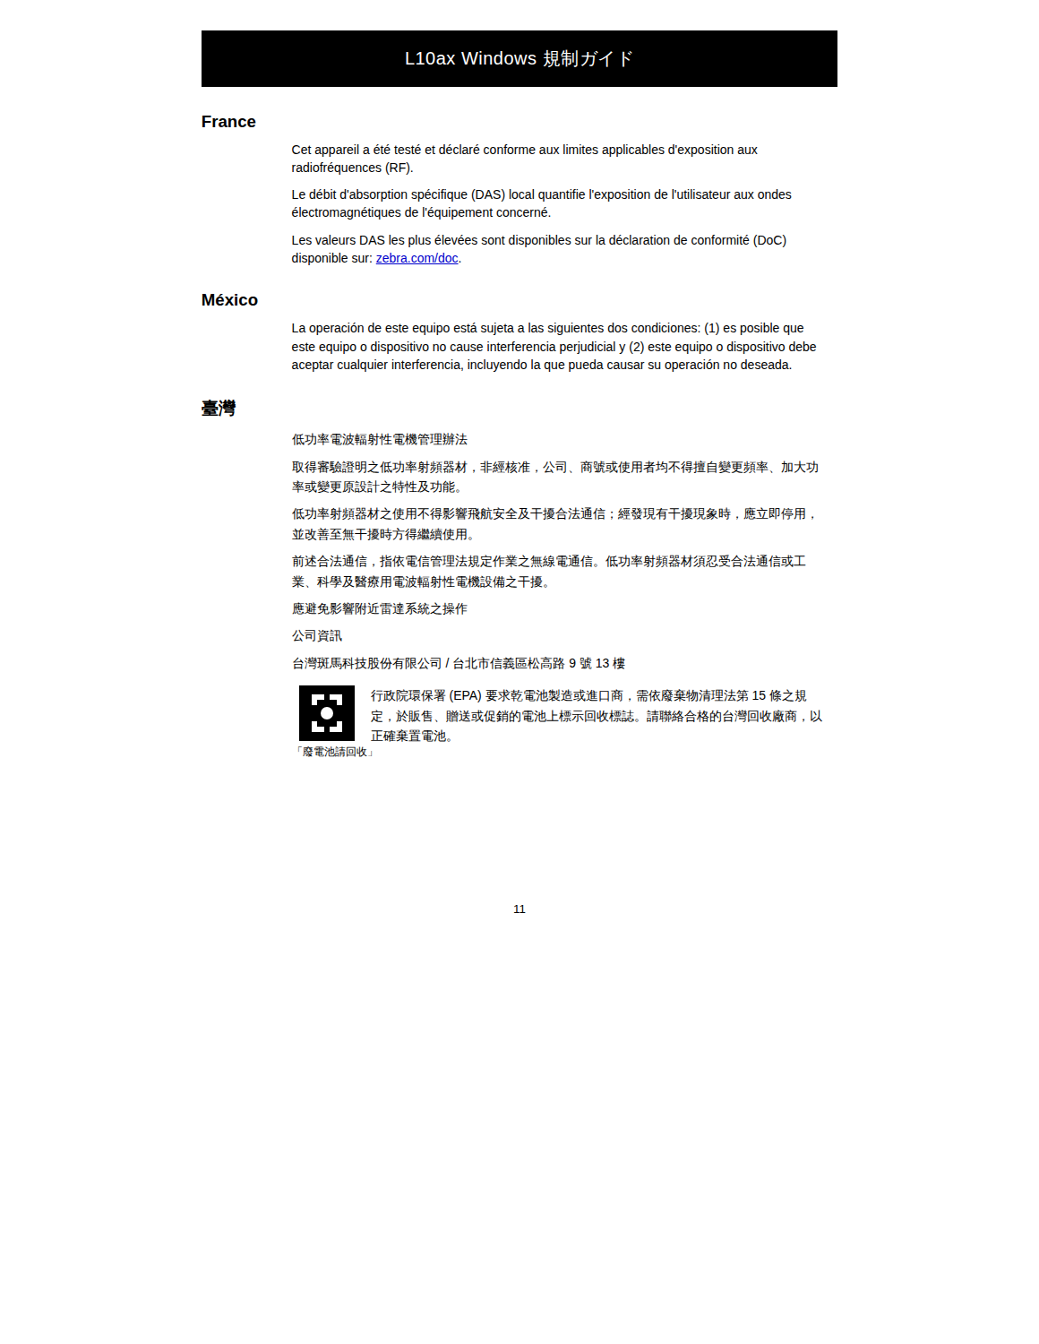L10ax Windows 規制ガイド
France
Cet appareil a été testé et déclaré conforme aux limites applicables d'exposition aux radiofréquences (RF).
Le débit d'absorption spécifique (DAS) local quantifie l'exposition de l'utilisateur aux ondes électromagnétiques de l'équipement concerné.
Les valeurs DAS les plus élevées sont disponibles sur la déclaration de conformité (DoC) disponible sur: zebra.com/doc.
México
La operación de este equipo está sujeta a las siguientes dos condiciones: (1) es posible que este equipo o dispositivo no cause interferencia perjudicial y (2) este equipo o dispositivo debe aceptar cualquier interferencia, incluyendo la que pueda causar su operación no deseada.
臺灣
低功率電波輻射性電機管理辦法
取得審驗證明之低功率射頻器材，非經核准，公司、商號或使用者均不得擅自變更頻率、加大功率或變更原設計之特性及功能。
低功率射頻器材之使用不得影響飛航安全及干擾合法通信；經發現有干擾現象時，應立即停用，並改善至無干擾時方得繼續使用。
前述合法通信，指依電信管理法規定作業之無線電通信。低功率射頻器材須忍受合法通信或工業、科學及醫療用電波輻射性電機設備之干擾。
應避免影響附近雷達系統之操作
公司資訊
台灣斑馬科技股份有限公司 / 台北市信義區松高路 9 號 13 樓
「廢電池請回收」
行政院環保署 (EPA) 要求乾電池製造或進口商，需依廢棄物清理法第 15 條之規定，於販售、贈送或促銷的電池上標示回收標誌。請聯絡合格的台灣回收廠商，以正確棄置電池。
11